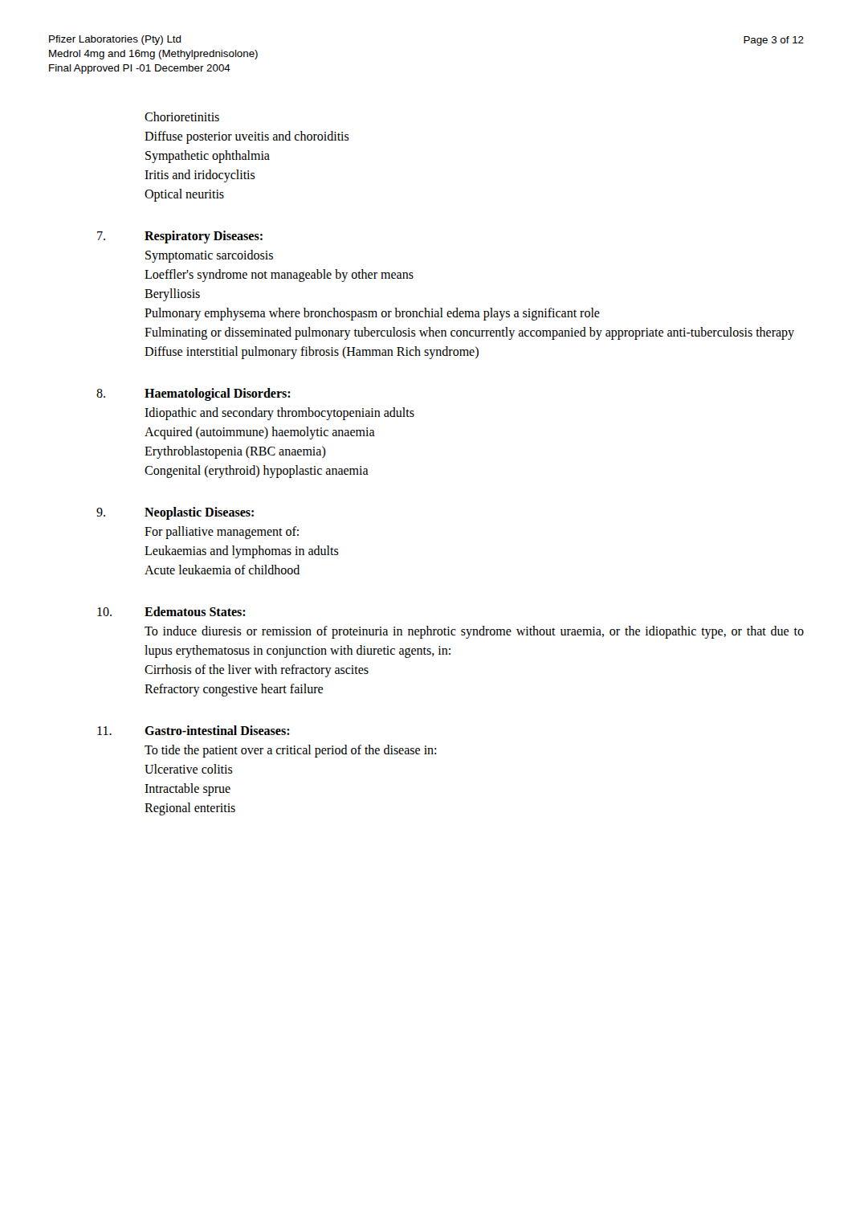Pfizer Laboratories (Pty) Ltd
Medrol 4mg and 16mg (Methylprednisolone)
Final Approved PI -01 December 2004
Page 3 of 12
Chorioretinitis
Diffuse posterior uveitis and choroiditis
Sympathetic ophthalmia
Iritis and iridocyclitis
Optical neuritis
7. Respiratory Diseases:
Symptomatic sarcoidosis
Loeffler's syndrome not manageable by other means
Berylliosis
Pulmonary emphysema where bronchospasm or bronchial edema plays a significant role
Fulminating or disseminated pulmonary tuberculosis when concurrently accompanied by appropriate anti-tuberculosis therapy
Diffuse interstitial pulmonary fibrosis (Hamman Rich syndrome)
8. Haematological Disorders:
Idiopathic and secondary thrombocytopeniain adults
Acquired (autoimmune) haemolytic anaemia
Erythroblastopenia (RBC anaemia)
Congenital (erythroid) hypoplastic anaemia
9. Neoplastic Diseases:
For palliative management of:
Leukaemias and lymphomas in adults
Acute leukaemia of childhood
10. Edematous States:
To induce diuresis or remission of proteinuria in nephrotic syndrome without uraemia, or the idiopathic type, or that due to lupus erythematosus in conjunction with diuretic agents, in:
Cirrhosis of the liver with refractory ascites
Refractory congestive heart failure
11. Gastro-intestinal Diseases:
To tide the patient over a critical period of the disease in:
Ulcerative colitis
Intractable sprue
Regional enteritis